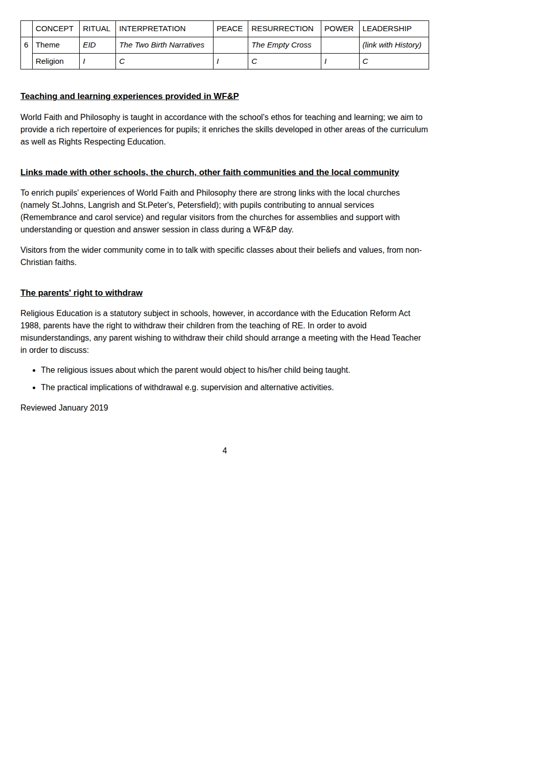| | CONCEPT | RITUAL | INTERPRETATION | PEACE | RESURRECTION | POWER | LEADERSHIP |
| --- | --- | --- | --- | --- | --- | --- | --- |
| 6 | Theme | EID | The Two Birth Narratives | | The Empty Cross | | (link with History) |
| Religion | I | C | I | C | I | C |
Teaching and learning experiences provided in WF&P
World Faith and Philosophy is taught in accordance with the school's ethos for teaching and learning; we aim to provide a rich repertoire of experiences for pupils; it enriches the skills developed in other areas of the curriculum as well as Rights Respecting Education.
Links made with other schools, the church, other faith communities and the local community
To enrich pupils' experiences of World Faith and Philosophy there are strong links with the local churches (namely St.Johns, Langrish and St.Peter's, Petersfield); with pupils contributing to annual services (Remembrance and carol service) and regular visitors from the churches for assemblies and support with understanding or question and answer session in class during a WF&P day.
Visitors from the wider community come in to talk with specific classes about their beliefs and values, from non-Christian faiths.
The parents' right to withdraw
Religious Education is a statutory subject in schools, however, in accordance with the Education Reform Act 1988, parents have the right to withdraw their children from the teaching of RE. In order to avoid misunderstandings, any parent wishing to withdraw their child should arrange a meeting with the Head Teacher in order to discuss:
The religious issues about which the parent would object to his/her child being taught.
The practical implications of withdrawal e.g. supervision and alternative activities.
Reviewed January 2019
4